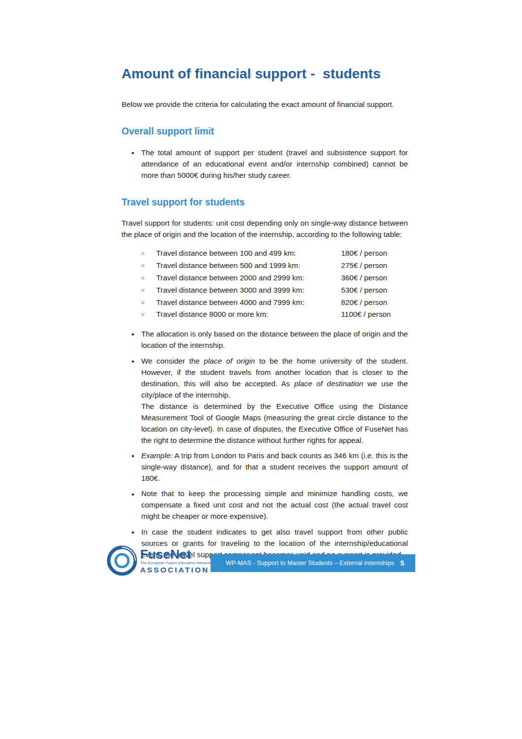Amount of financial support - students
Below we provide the criteria for calculating the exact amount of financial support.
Overall support limit
The total amount of support per student (travel and subsistence support for attendance of an educational event and/or internship combined) cannot be more than 5000€ during his/her study career.
Travel support for students
Travel support for students: unit cost depending only on single-way distance between the place of origin and the location of the internship, according to the following table:
Travel distance between 100 and 499 km: 180€ / person
Travel distance between 500 and 1999 km: 275€ / person
Travel distance between 2000 and 2999 km: 360€ / person
Travel distance between 3000 and 3999 km: 530€ / person
Travel distance between 4000 and 7999 km: 820€ / person
Travel distance 8000 or more km: 1100€ / person
The allocation is only based on the distance between the place of origin and the location of the internship.
We consider the place of origin to be the home university of the student. However, if the student travels from another location that is closer to the destination, this will also be accepted. As place of destination we use the city/place of the internship.
The distance is determined by the Executive Office using the Distance Measurement Tool of Google Maps (measuring the great circle distance to the location on city-level). In case of disputes, the Executive Office of FuseNet has the right to determine the distance without further rights for appeal.
Example: A trip from London to Paris and back counts as 346 km (i.e. this is the single-way distance), and for that a student receives the support amount of 180€.
Note that to keep the processing simple and minimize handling costs, we compensate a fixed unit cost and not the actual cost (the actual travel cost might be cheaper or more expensive).
In case the student indicates to get also travel support from other public sources or grants for traveling to the location of the internship/educational event, the travel support component becomes void and no support is provided.
FuseNet
The European Fusion Education Network
ASSOCIATION
WP-MAS - Support to Master Students – External internships 5